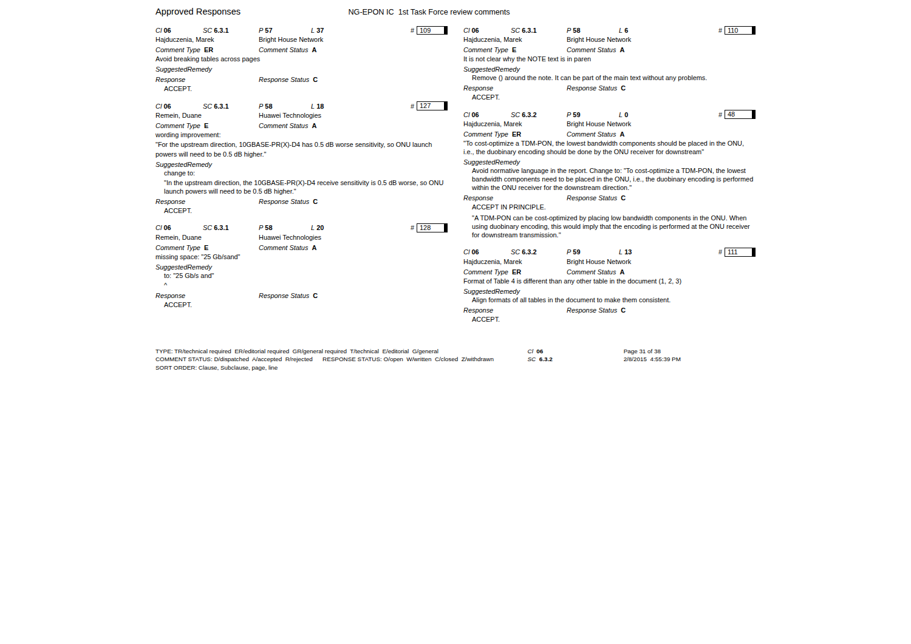Approved Responses
NG-EPON IC 1st Task Force review comments
Cl 06 SC 6.3.1 P 57 L 37 #109
Hajduczenia, Marek Bright House Network
Comment Type ER Comment Status A
Avoid breaking tables across pages
SuggestedRemedy
Response Response StatusC
ACCEPT.
Cl 06 SC 6.3.1 P 58 L 18 #127
Remein, Duane Huawei Technologies
Comment Type E Comment Status A
wording improvement:
"For the upstream direction, 10GBASE-PR(X)-D4 has 0.5 dB worse sensitivity, so ONU launch
powers will need to be 0.5 dB higher."
SuggestedRemedy
change to:
"In the upstream direction, the 10GBASE-PR(X)-D4 receive sensitivity is 0.5 dB worse, so ONU launch powers will need to be 0.5 dB higher."
Response Response StatusC
ACCEPT.
Cl 06 SC 6.3.1 P 58 L 20 #128
Remein, Duane Huawei Technologies
Comment Type E Comment Status A
missing space: "25 Gb/sand"
SuggestedRemedy
to: "25 Gb/s and"
^
Response Response StatusC
ACCEPT.
Cl 06 SC 6.3.1 P 58 L 6 #110
Hajduczenia, Marek Bright House Network
Comment Type E Comment Status A
It is not clear why the NOTE text is in paren
SuggestedRemedy
Remove () around the note. It can be part of the main text without any problems.
Response Response StatusC
ACCEPT.
Cl 06 SC 6.3.2 P 59 L 0 #48
Hajduczenia, Marek Bright House Network
Comment Type ER Comment Status A
"To cost-optimize a TDM-PON, the lowest bandwidth components should be placed in the ONU, i.e., the duobinary encoding should be done by the ONU receiver for downstream"
SuggestedRemedy
Avoid normative language in the report. Change to: "To cost-optimize a TDM-PON, the lowest bandwidth components need to be placed in the ONU, i.e., the duobinary encoding is performed within the ONU receiver for the downstream direction."
Response Response StatusC
ACCEPT IN PRINCIPLE.
"A TDM-PON can be cost-optimized by placing low bandwidth components in the ONU. When using duobinary encoding, this would imply that the encoding is performed at the ONU receiver for downstream transmission."
Cl 06 SC 6.3.2 P 59 L 13 #111
Hajduczenia, Marek Bright House Network
Comment Type ER Comment Status A
Format of Table 4 is different than any other table in the document (1, 2, 3)
SuggestedRemedy
Align formats of all tables in the document to make them consistent.
Response Response StatusC
ACCEPT.
TYPE: TR/technical required ER/editorial required GR/general required T/technical E/editorial G/general
COMMENT STATUS: D/dispatched A/accepted R/rejected RESPONSE STATUS: O/open W/written C/closed Z/withdrawn
SORT ORDER: Clause, Subclause, page, line
Cl 06
SC 6.3.2
Page 31 of 38
2/8/2015 4:55:39 PM